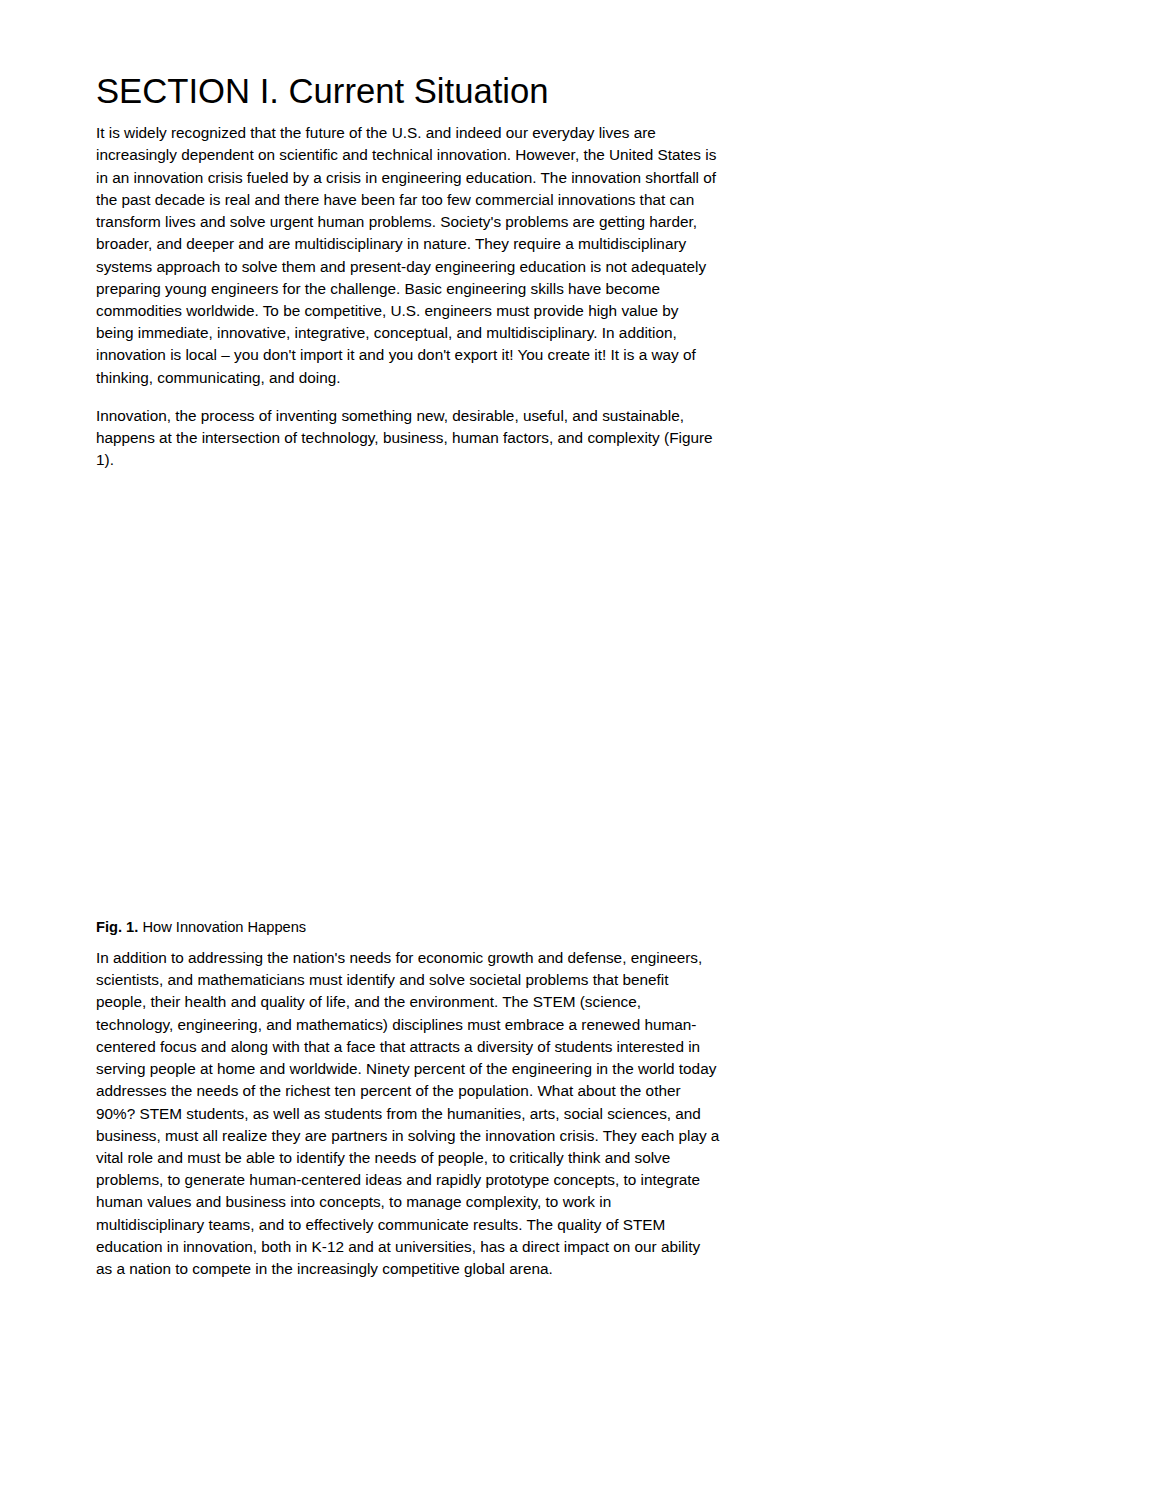SECTION I. Current Situation
It is widely recognized that the future of the U.S. and indeed our everyday lives are increasingly dependent on scientific and technical innovation. However, the United States is in an innovation crisis fueled by a crisis in engineering education. The innovation shortfall of the past decade is real and there have been far too few commercial innovations that can transform lives and solve urgent human problems. Society's problems are getting harder, broader, and deeper and are multidisciplinary in nature. They require a multidisciplinary systems approach to solve them and present-day engineering education is not adequately preparing young engineers for the challenge. Basic engineering skills have become commodities worldwide. To be competitive, U.S. engineers must provide high value by being immediate, innovative, integrative, conceptual, and multidisciplinary. In addition, innovation is local – you don't import it and you don't export it! You create it! It is a way of thinking, communicating, and doing.
Innovation, the process of inventing something new, desirable, useful, and sustainable, happens at the intersection of technology, business, human factors, and complexity (Figure 1).
Fig. 1. How Innovation Happens
In addition to addressing the nation's needs for economic growth and defense, engineers, scientists, and mathematicians must identify and solve societal problems that benefit people, their health and quality of life, and the environment. The STEM (science, technology, engineering, and mathematics) disciplines must embrace a renewed human-centered focus and along with that a face that attracts a diversity of students interested in serving people at home and worldwide. Ninety percent of the engineering in the world today addresses the needs of the richest ten percent of the population. What about the other 90%? STEM students, as well as students from the humanities, arts, social sciences, and business, must all realize they are partners in solving the innovation crisis. They each play a vital role and must be able to identify the needs of people, to critically think and solve problems, to generate human-centered ideas and rapidly prototype concepts, to integrate human values and business into concepts, to manage complexity, to work in multidisciplinary teams, and to effectively communicate results. The quality of STEM education in innovation, both in K-12 and at universities, has a direct impact on our ability as a nation to compete in the increasingly competitive global arena.